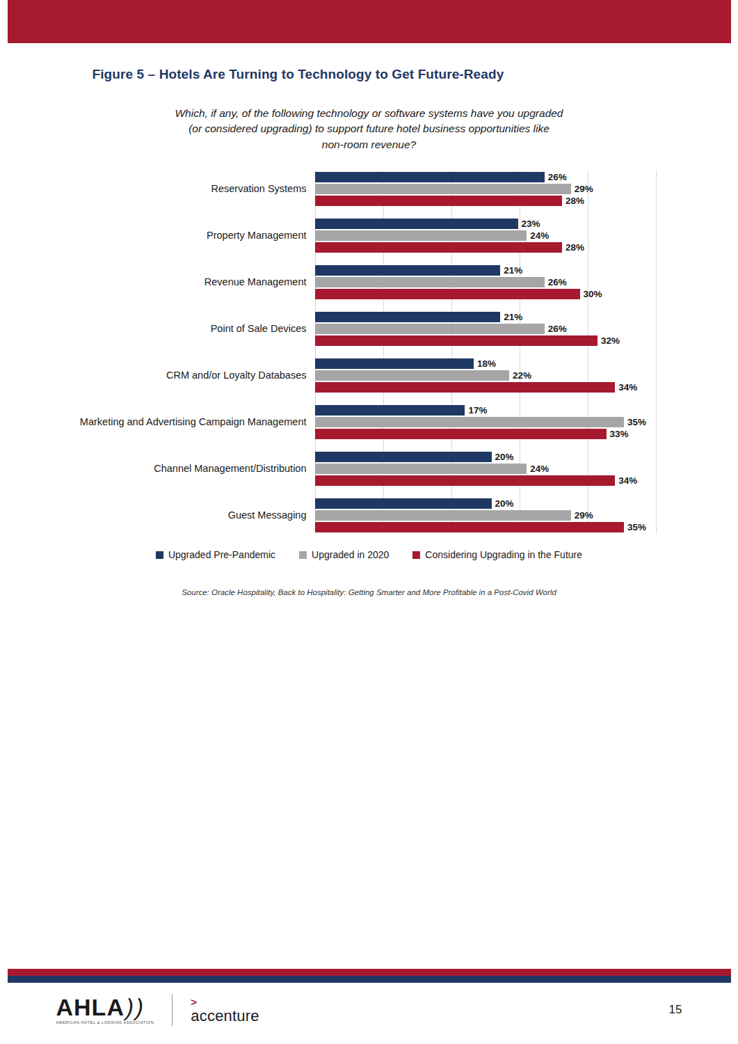Figure 5 – Hotels Are Turning to Technology to Get Future-Ready
Which, if any, of the following technology or software systems have you upgraded
(or considered upgrading) to support future hotel business opportunities like
non-room revenue?
Reservation Systems
26%
29%
28%
Property Management
23%
24%
28%
Revenue Management
21%
26%
30%
Point of Sale Devices
21%
26%
32%
CRM and/or Loyalty Databases
18%
22%
34%
Marketing and Advertising Campaign Management
17%
35%
33%
Channel Management/Distribution
20%
24%
34%
Guest Messaging
20%
29%
35%
Upgraded Pre-Pandemic
Upgraded in 2020
Considering Upgrading in the Future
Source: Oracle Hospitality, Back to Hospitality: Getting Smarter and More Profitable in a Post-Covid World
AHLA))
American Hotel & Lodging Association
>
accenture
15